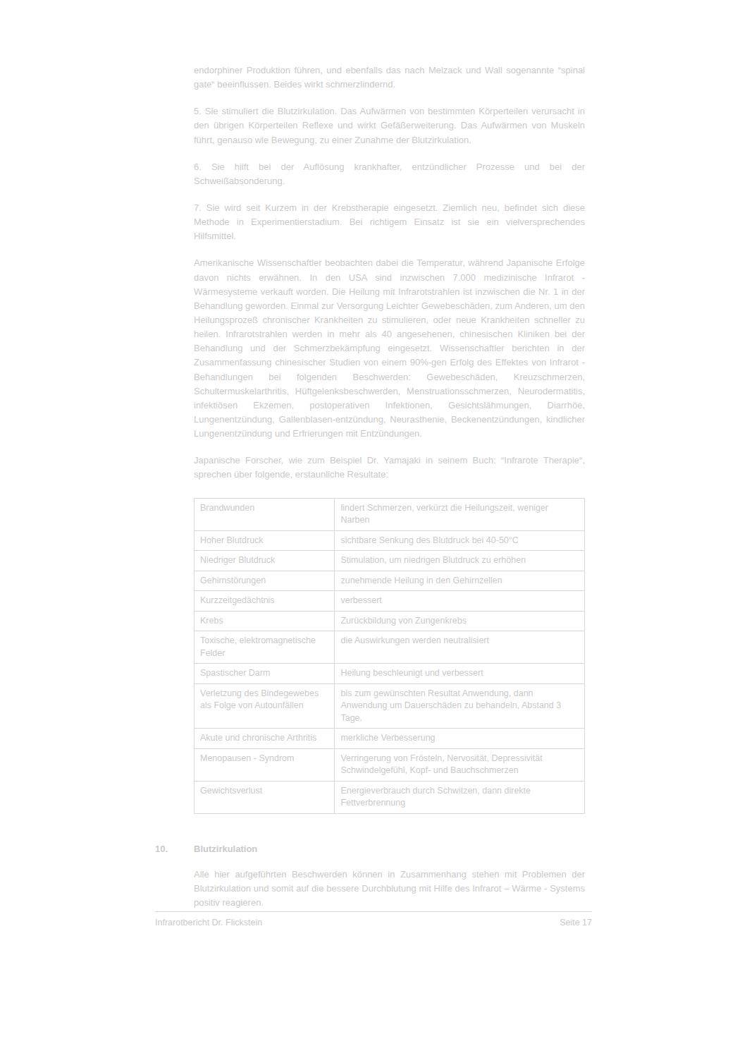endorphiner Produktion führen, und ebenfalls das nach Melzack und Wall sogenannte “spinal gate“ beeinflussen. Beides wirkt schmerzlindernd.
5. Sie stimuliert die Blutzirkulation. Das Aufwärmen von bestimmten Körperteilen verursacht in den übrigen Körperteilen Reflexe und wirkt Gefäßerweiterung. Das Aufwärmen von Muskeln führt, genauso wie Bewegung, zu einer Zunahme der Blutzirkulation.
6. Sie hilft bei der Auflösung krankhafter, entzündlicher Prozesse und bei der Schweißabsonderung.
7. Sie wird seit Kurzem in der Krebstherapie eingesetzt. Ziemlich neu, befindet sich diese Methode in Experimentierstadium. Bei richtigem Einsatz ist sie ein vielversprechendes Hilfsmittel.
Amerikanische Wissenschaftler beobachten dabei die Temperatur, während Japanische Erfolge davon nichts erwähnen. In den USA sind inzwischen 7.000 medizinische Infrarot - Wärmesysteme verkauft worden. Die Heilung mit Infrarotstrahlen ist inzwischen die Nr. 1 in der Behandlung geworden. Einmal zur Versorgung Leichter Gewebeschäden, zum Anderen, um den Heilungsprozeß chronischer Krankheiten zu stimulieren, oder neue Krankheiten schneller zu heilen. Infrarotstrahlen werden in mehr als 40 angesehenen, chinesischen Kliniken bei der Behandlung und der Schmerzbekämpfung eingesetzt. Wissenschaftler berichten in der Zusammenfassung chinesischer Studien von einem 90%-gen Erfolg des Effektes von Infrarot - Behandlungen bei folgenden Beschwerden: Gewebeschäden, Kreuzschmerzen, Schultermuskelarthritis, Hüftgelenksbeschwerden, Menstruationsschmerzen, Neurodermatitis, infektiösen Ekzemen, postoperativen Infektionen, Gesichtslähmungen, Diarrhöe, Lungenentzündung, Gallenblasen-entzündung, Neurasthenie, Beckenentzündungen, kindlicher Lungenentzündung und Erfrierungen mit Entzündungen.
Japanische Forscher, wie zum Beispiel Dr. Yamajaki in seinem Buch: “Infrarote Therapie“, sprechen über folgende, erstaunliche Resultate:
| Brandwunden | lindert Schmerzen, verkürzt die Heilungszeit, weniger Narben |
| Hoher Blutdruck | sichtbare Senkung des Blutdruck bei 40-50°C |
| Niedriger Blutdruck | Stimulation, um niedrigen Blutdruck zu erhöhen |
| Gehirnstörungen | zunehmende Heilung in den Gehirnzellen |
| Kurzzeitgedächtnis | verbessert |
| Krebs | Zurückbildung von Zungenkrebs |
| Toxische, elektromagnetische Felder | die Auswirkungen werden neutralisiert |
| Spastischer Darm | Heilung beschleunigt und verbessert |
| Verletzung des Bindegewebes als Folge von Autounfällen | bis zum gewünschten Resultat Anwendung, dann Anwendung um Dauerschäden zu behandeln, Abstand 3 Tage. |
| Akute und chronische Arthritis | merkliche Verbesserung |
| Menopausen - Syndrom | Verringerung von Frösteln, Nervosität, Depressivität Schwindelgefühl, Kopf- und Bauchschmerzen |
| Gewichtsverlust | Energieverbrauch durch Schwitzen, dann direkte Fettverbrennung |
10.
Blutzirkulation
Alle hier aufgeführten Beschwerden können in Zusammenhang stehen mit Problemen der Blutzirkulation und somit auf die bessere Durchblutung mit Hilfe des Infrarot – Wärme - Systems positiv reagieren.
Infrarotbericht Dr. Flickstein Seite 17